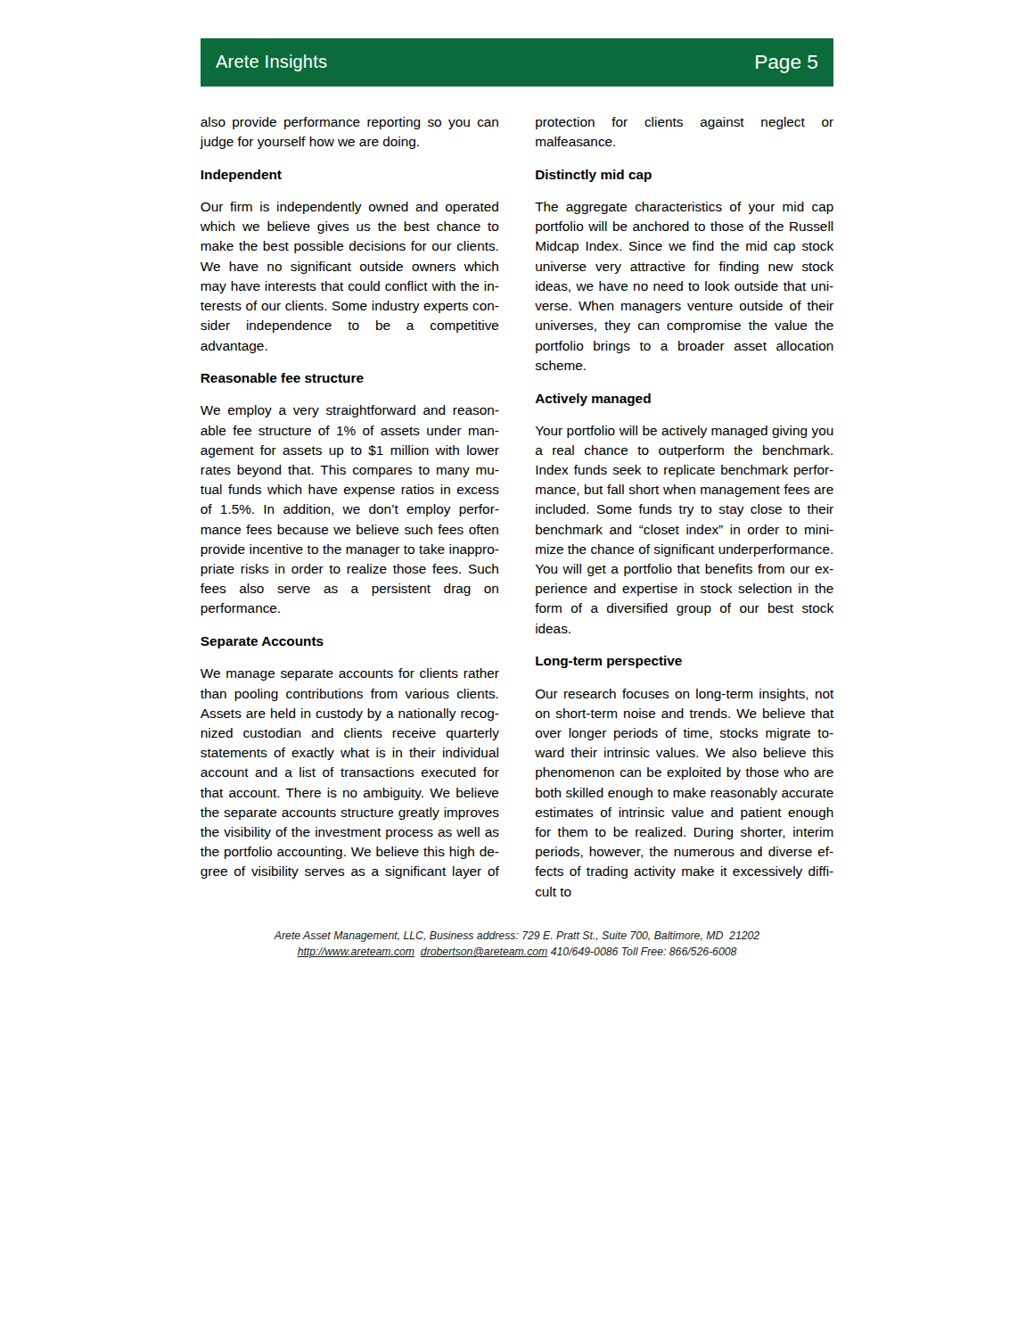Arete Insights
Page 5
also provide performance reporting so you can judge for yourself how we are doing.
Independent
Our firm is independently owned and operated which we believe gives us the best chance to make the best possible decisions for our clients. We have no significant outside owners which may have interests that could conflict with the interests of our clients. Some industry experts consider independence to be a competitive advantage.
Reasonable fee structure
We employ a very straightforward and reasonable fee structure of 1% of assets under management for assets up to $1 million with lower rates beyond that. This compares to many mutual funds which have expense ratios in excess of 1.5%. In addition, we don’t employ performance fees because we believe such fees often provide incentive to the manager to take inappropriate risks in order to realize those fees. Such fees also serve as a persistent drag on performance.
Separate Accounts
We manage separate accounts for clients rather than pooling contributions from various clients. Assets are held in custody by a nationally recognized custodian and clients receive quarterly statements of exactly what is in their individual account and a list of transactions executed for that account. There is no ambiguity. We believe the separate accounts structure greatly improves the visibility of the investment process as well as the portfolio accounting. We believe this high degree of visibility serves as a significant layer of protection for clients against neglect or malfeasance.
Distinctly mid cap
The aggregate characteristics of your mid cap portfolio will be anchored to those of the Russell Midcap Index. Since we find the mid cap stock universe very attractive for finding new stock ideas, we have no need to look outside that universe. When managers venture outside of their universes, they can compromise the value the portfolio brings to a broader asset allocation scheme.
Actively managed
Your portfolio will be actively managed giving you a real chance to outperform the benchmark. Index funds seek to replicate benchmark performance, but fall short when management fees are included. Some funds try to stay close to their benchmark and “closet index” in order to minimize the chance of significant underperformance. You will get a portfolio that benefits from our experience and expertise in stock selection in the form of a diversified group of our best stock ideas.
Long-term perspective
Our research focuses on long-term insights, not on short-term noise and trends. We believe that over longer periods of time, stocks migrate toward their intrinsic values. We also believe this phenomenon can be exploited by those who are both skilled enough to make reasonably accurate estimates of intrinsic value and patient enough for them to be realized. During shorter, interim periods, however, the numerous and diverse effects of trading activity make it excessively difficult to
Arete Asset Management, LLC, Business address: 729 E. Pratt St., Suite 700, Baltimore, MD 21202
http://www.areteam.com drobertson@areteam.com 410/649-0086 Toll Free: 866/526-6008